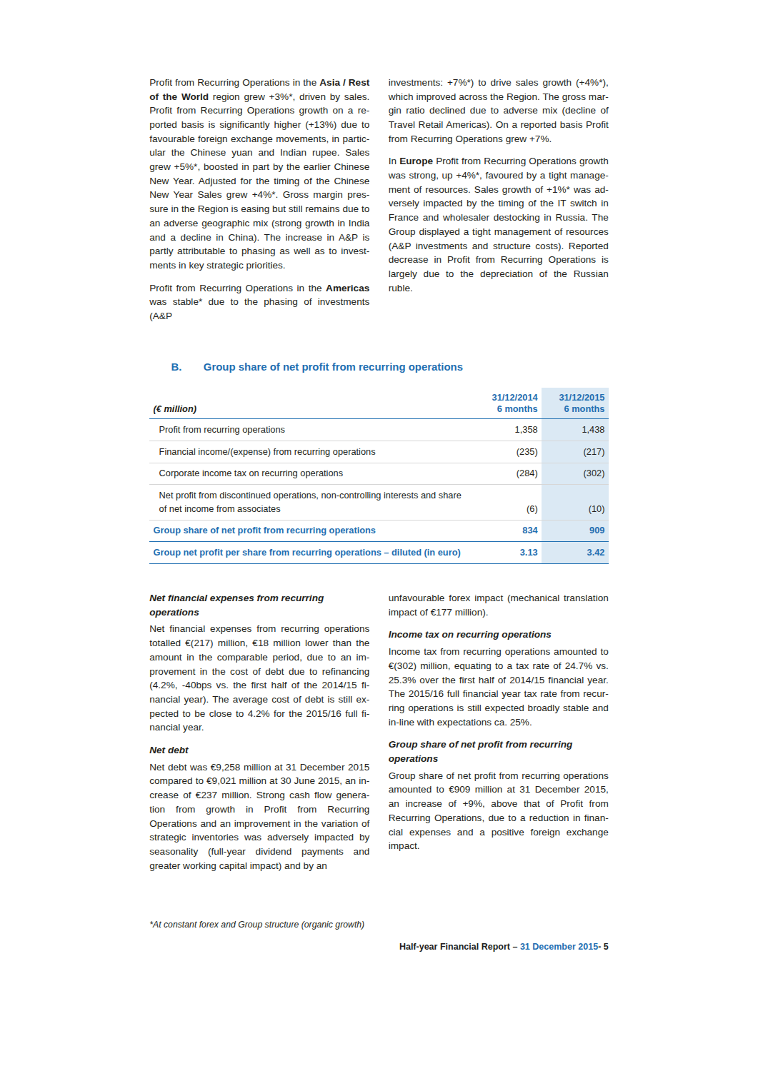Profit from Recurring Operations in the Asia / Rest of the World region grew +3%*, driven by sales. Profit from Recurring Operations growth on a reported basis is significantly higher (+13%) due to favourable foreign exchange movements, in particular the Chinese yuan and Indian rupee. Sales grew +5%*, boosted in part by the earlier Chinese New Year. Adjusted for the timing of the Chinese New Year Sales grew +4%*. Gross margin pressure in the Region is easing but still remains due to an adverse geographic mix (strong growth in India and a decline in China). The increase in A&P is partly attributable to phasing as well as to investments in key strategic priorities.
Profit from Recurring Operations in the Americas was stable* due to the phasing of investments (A&P
investments: +7%*) to drive sales growth (+4%*), which improved across the Region. The gross margin ratio declined due to adverse mix (decline of Travel Retail Americas). On a reported basis Profit from Recurring Operations grew +7%.
In Europe Profit from Recurring Operations growth was strong, up +4%*, favoured by a tight management of resources. Sales growth of +1%* was adversely impacted by the timing of the IT switch in France and wholesaler destocking in Russia. The Group displayed a tight management of resources (A&P investments and structure costs). Reported decrease in Profit from Recurring Operations is largely due to the depreciation of the Russian ruble.
B. Group share of net profit from recurring operations
| (€ million) | 31/12/2014 6 months | 31/12/2015 6 months |
| --- | --- | --- |
| Profit from recurring operations | 1,358 | 1,438 |
| Financial income/(expense) from recurring operations | (235) | (217) |
| Corporate income tax on recurring operations | (284) | (302) |
| Net profit from discontinued operations, non-controlling interests and share of net income from associates | (6) | (10) |
| Group share of net profit from recurring operations | 834 | 909 |
| Group net profit per share from recurring operations – diluted (in euro) | 3.13 | 3.42 |
Net financial expenses from recurring operations
Net financial expenses from recurring operations totalled €(217) million, €18 million lower than the amount in the comparable period, due to an improvement in the cost of debt due to refinancing (4.2%, -40bps vs. the first half of the 2014/15 financial year). The average cost of debt is still expected to be close to 4.2% for the 2015/16 full financial year.
Net debt
Net debt was €9,258 million at 31 December 2015 compared to €9,021 million at 30 June 2015, an increase of €237 million. Strong cash flow generation from growth in Profit from Recurring Operations and an improvement in the variation of strategic inventories was adversely impacted by seasonality (full-year dividend payments and greater working capital impact) and by an
unfavourable forex impact (mechanical translation impact of €177 million).
Income tax on recurring operations
Income tax from recurring operations amounted to €(302) million, equating to a tax rate of 24.7% vs. 25.3% over the first half of 2014/15 financial year. The 2015/16 full financial year tax rate from recurring operations is still expected broadly stable and in-line with expectations ca. 25%.
Group share of net profit from recurring operations
Group share of net profit from recurring operations amounted to €909 million at 31 December 2015, an increase of +9%, above that of Profit from Recurring Operations, due to a reduction in financial expenses and a positive foreign exchange impact.
*At constant forex and Group structure (organic growth)
Half-year Financial Report – 31 December 2015- 5